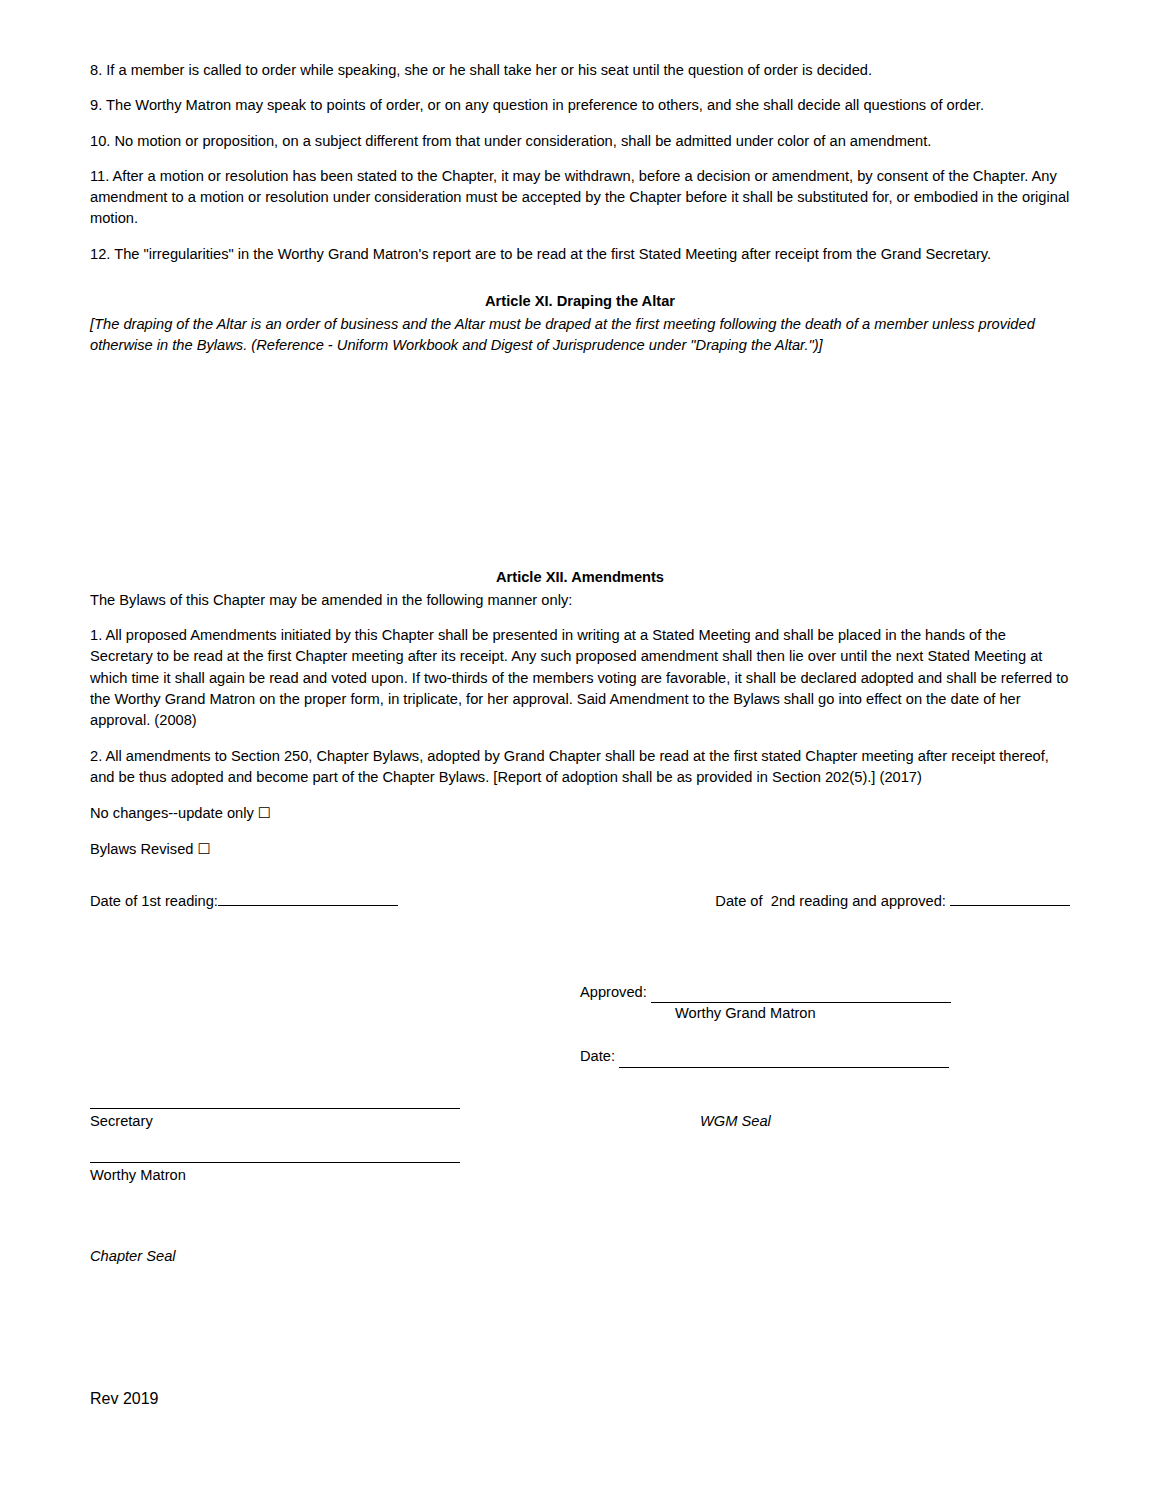8. If a member is called to order while speaking, she or he shall take her or his seat until the question of order is decided.
9. The Worthy Matron may speak to points of order, or on any question in preference to others, and she shall decide all questions of order.
10. No motion or proposition, on a subject different from that under consideration, shall be admitted under color of an amendment.
11. After a motion or resolution has been stated to the Chapter, it may be withdrawn, before a decision or amendment, by consent of the Chapter. Any amendment to a motion or resolution under consideration must be accepted by the Chapter before it shall be substituted for, or embodied in the original motion.
12. The "irregularities" in the Worthy Grand Matron's report are to be read at the first Stated Meeting after receipt from the Grand Secretary.
Article XI. Draping the Altar
[The draping of the Altar is an order of business and the Altar must be draped at the first meeting following the death of a member unless provided otherwise in the Bylaws. (Reference - Uniform Workbook and Digest of Jurisprudence under "Draping the Altar.")]
Article XII. Amendments
The Bylaws of this Chapter may be amended in the following manner only:
1. All proposed Amendments initiated by this Chapter shall be presented in writing at a Stated Meeting and shall be placed in the hands of the Secretary to be read at the first Chapter meeting after its receipt. Any such proposed amendment shall then lie over until the next Stated Meeting at which time it shall again be read and voted upon. If two-thirds of the members voting are favorable, it shall be declared adopted and shall be referred to the Worthy Grand Matron on the proper form, in triplicate, for her approval. Said Amendment to the Bylaws shall go into effect on the date of her approval. (2008)
2. All amendments to Section 250, Chapter Bylaws, adopted by Grand Chapter shall be read at the first stated Chapter meeting after receipt thereof, and be thus adopted and become part of the Chapter Bylaws. [Report of adoption shall be as provided in Section 202(5).] (2017)
No changes--update only ☐
Bylaws Revised ☐
Date of 1st reading:
Date of 2nd reading and approved:
Approved:
Worthy Grand Matron
Date:
Secretary
WGM Seal
Worthy Matron
Chapter Seal
Rev 2019